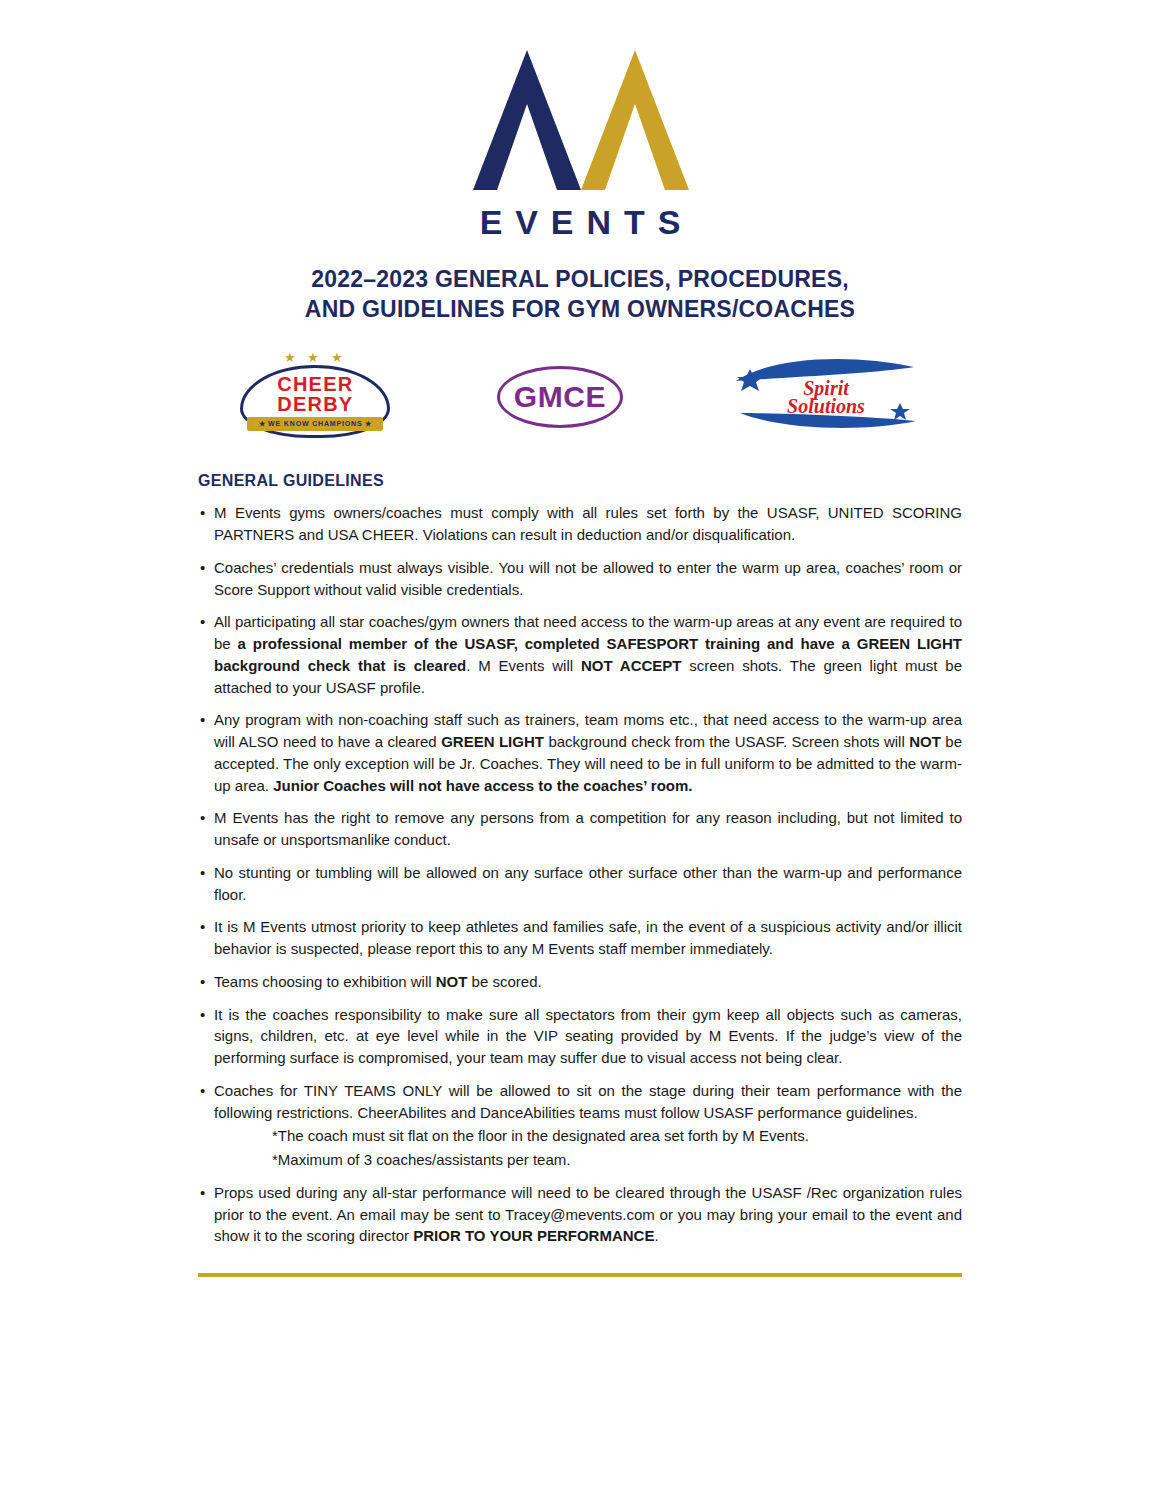EVENTS
2022–2023 General Policies, Procedures,
and Guidelines for Gym Owners/Coaches
★ ★ ★
CHEER
DERBY
★ WE KNOW CHAMPIONS ★
GMCE
Spirit Solutions
General Guidelines
M Events gyms owners/coaches must comply with all rules set forth by the USASF, UNITED SCORING PARTNERS and USA CHEER. Violations can result in deduction and/or disqualification.
Coaches’ credentials must always visible. You will not be allowed to enter the warm up area, coaches’ room or Score Support without valid visible credentials.
All participating all star coaches/gym owners that need access to the warm-up areas at any event are required to be a professional member of the USASF, completed SAFESPORT training and have a GREEN LIGHT background check that is cleared. M Events will NOT ACCEPT screen shots. The green light must be attached to your USASF profile.
Any program with non-coaching staff such as trainers, team moms etc., that need access to the warm-up area will ALSO need to have a cleared GREEN LIGHT background check from the USASF. Screen shots will NOT be accepted. The only exception will be Jr. Coaches. They will need to be in full uniform to be admitted to the warm-up area. Junior Coaches will not have access to the coaches’ room.
M Events has the right to remove any persons from a competition for any reason including, but not limited to unsafe or unsportsmanlike conduct.
No stunting or tumbling will be allowed on any surface other surface other than the warm-up and performance floor.
It is M Events utmost priority to keep athletes and families safe, in the event of a suspicious activity and/or illicit behavior is suspected, please report this to any M Events staff member immediately.
Teams choosing to exhibition will NOT be scored.
It is the coaches responsibility to make sure all spectators from their gym keep all objects such as cameras, signs, children, etc. at eye level while in the VIP seating provided by M Events. If the judge’s view of the performing surface is compromised, your team may suffer due to visual access not being clear.
Coaches for TINY TEAMS ONLY will be allowed to sit on the stage during their team performance with the following restrictions. CheerAbilites and DanceAbilities teams must follow USASF performance guidelines. *The coach must sit flat on the floor in the designated area set forth by M Events. *Maximum of 3 coaches/assistants per team.
Props used during any all-star performance will need to be cleared through the USASF /Rec organization rules prior to the event. An email may be sent to Tracey@mevents.com or you may bring your email to the event and show it to the scoring director PRIOR TO YOUR PERFORMANCE.